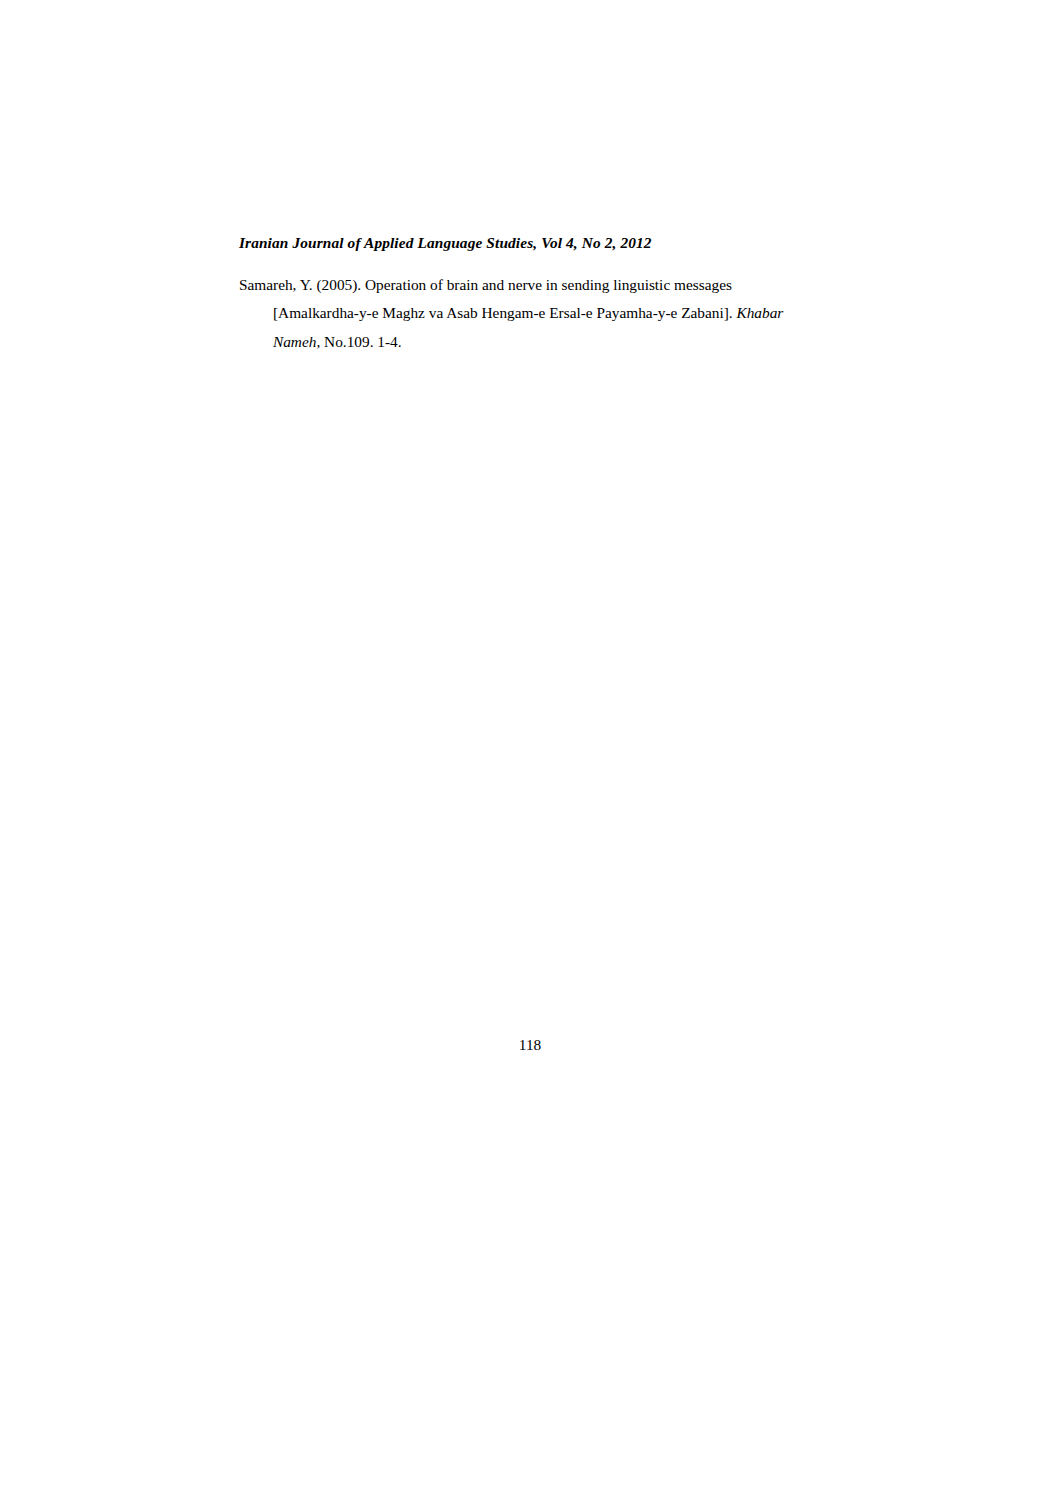Iranian Journal of Applied Language Studies, Vol 4, No 2, 2012
Samareh, Y. (2005). Operation of brain and nerve in sending linguistic messages [Amalkardha-y-e Maghz va Asab Hengam-e Ersal-e Payamha-y-e Zabani]. Khabar Nameh, No.109. 1-4.
118